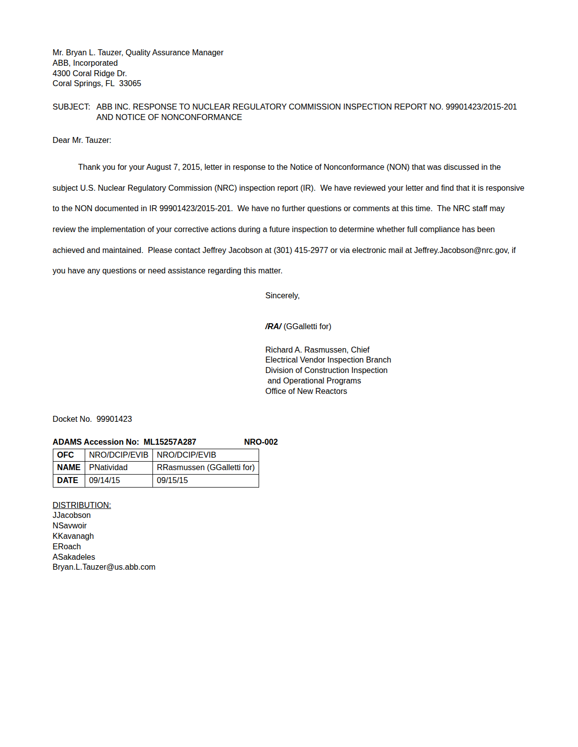Mr. Bryan L. Tauzer, Quality Assurance Manager
ABB, Incorporated
4300 Coral Ridge Dr.
Coral Springs, FL 33065
SUBJECT:
ABB INC. RESPONSE TO NUCLEAR REGULATORY COMMISSION INSPECTION REPORT NO. 99901423/2015-201 AND NOTICE OF NONCONFORMANCE
Dear Mr. Tauzer:
Thank you for your August 7, 2015, letter in response to the Notice of Nonconformance (NON) that was discussed in the subject U.S. Nuclear Regulatory Commission (NRC) inspection report (IR). We have reviewed your letter and find that it is responsive to the NON documented in IR 99901423/2015-201. We have no further questions or comments at this time. The NRC staff may review the implementation of your corrective actions during a future inspection to determine whether full compliance has been achieved and maintained. Please contact Jeffrey Jacobson at (301) 415-2977 or via electronic mail at Jeffrey.Jacobson@nrc.gov, if you have any questions or need assistance regarding this matter.
Sincerely,
/RA/ (GGalletti for)
Richard A. Rasmussen, Chief
Electrical Vendor Inspection Branch
Division of Construction Inspection
and Operational Programs
Office of New Reactors
Docket No. 99901423
ADAMS Accession No: ML15257A287 NRO-002
| OFC | NRO/DCIP/EVIB | NRO/DCIP/EVIB |
| NAME | PNatividad | RRasmussen (GGalletti for) |
| DATE | 09/14/15 | 09/15/15 |
DISTRIBUTION:
JJacobson
NSavwoir
KKavanagh
ERoach
ASakadeles
Bryan.L.Tauzer@us.abb.com